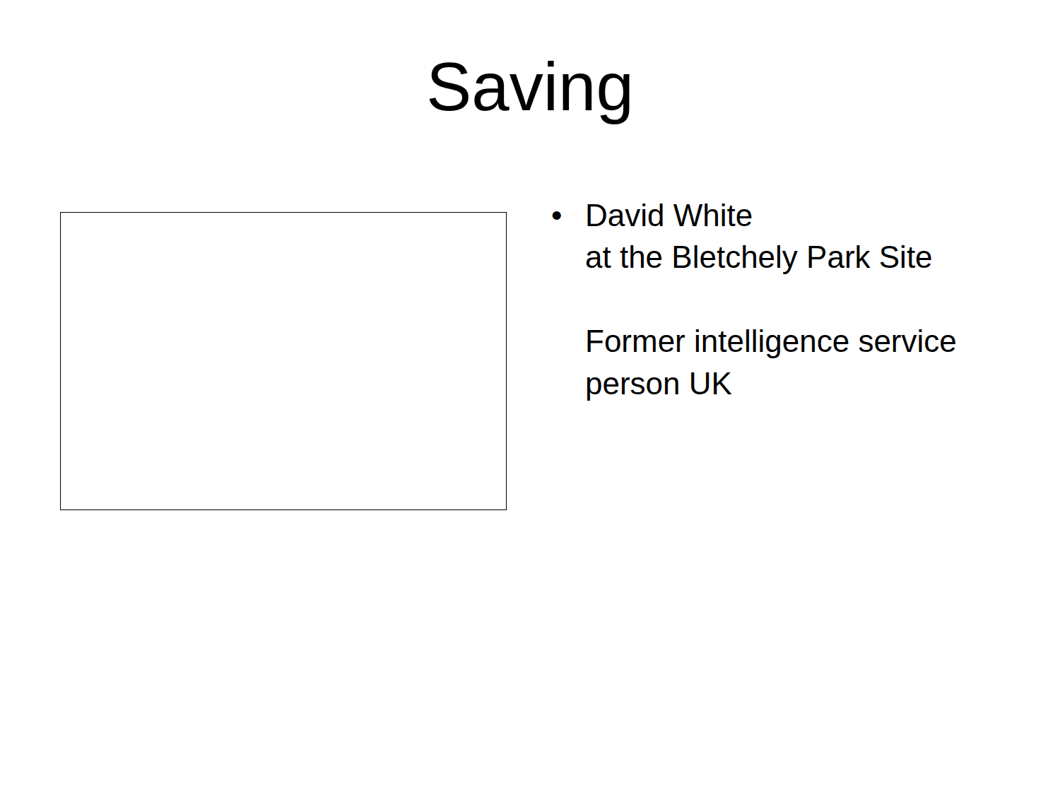Saving
David White
at the Bletchely Park Site Former intelligence service person UK